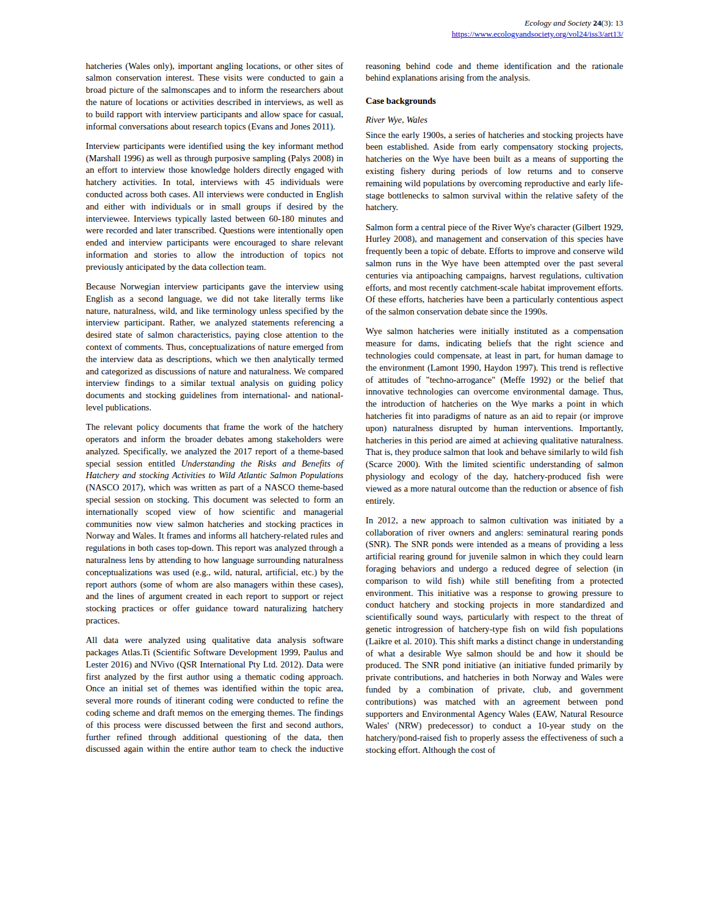Ecology and Society 24(3): 13
https://www.ecologyandsociety.org/vol24/iss3/art13/
hatcheries (Wales only), important angling locations, or other sites of salmon conservation interest. These visits were conducted to gain a broad picture of the salmonscapes and to inform the researchers about the nature of locations or activities described in interviews, as well as to build rapport with interview participants and allow space for casual, informal conversations about research topics (Evans and Jones 2011).
Interview participants were identified using the key informant method (Marshall 1996) as well as through purposive sampling (Palys 2008) in an effort to interview those knowledge holders directly engaged with hatchery activities. In total, interviews with 45 individuals were conducted across both cases. All interviews were conducted in English and either with individuals or in small groups if desired by the interviewee. Interviews typically lasted between 60-180 minutes and were recorded and later transcribed. Questions were intentionally open ended and interview participants were encouraged to share relevant information and stories to allow the introduction of topics not previously anticipated by the data collection team.
Because Norwegian interview participants gave the interview using English as a second language, we did not take literally terms like nature, naturalness, wild, and like terminology unless specified by the interview participant. Rather, we analyzed statements referencing a desired state of salmon characteristics, paying close attention to the context of comments. Thus, conceptualizations of nature emerged from the interview data as descriptions, which we then analytically termed and categorized as discussions of nature and naturalness. We compared interview findings to a similar textual analysis on guiding policy documents and stocking guidelines from international- and national-level publications.
The relevant policy documents that frame the work of the hatchery operators and inform the broader debates among stakeholders were analyzed. Specifically, we analyzed the 2017 report of a theme-based special session entitled Understanding the Risks and Benefits of Hatchery and stocking Activities to Wild Atlantic Salmon Populations (NASCO 2017), which was written as part of a NASCO theme-based special session on stocking. This document was selected to form an internationally scoped view of how scientific and managerial communities now view salmon hatcheries and stocking practices in Norway and Wales. It frames and informs all hatchery-related rules and regulations in both cases top-down. This report was analyzed through a naturalness lens by attending to how language surrounding naturalness conceptualizations was used (e.g., wild, natural, artificial, etc.) by the report authors (some of whom are also managers within these cases), and the lines of argument created in each report to support or reject stocking practices or offer guidance toward naturalizing hatchery practices.
All data were analyzed using qualitative data analysis software packages Atlas.Ti (Scientific Software Development 1999, Paulus and Lester 2016) and NVivo (QSR International Pty Ltd. 2012). Data were first analyzed by the first author using a thematic coding approach. Once an initial set of themes was identified within the topic area, several more rounds of itinerant coding were conducted to refine the coding scheme and draft memos on the emerging themes. The findings of this process were discussed between the first and second authors, further refined through additional questioning of the data, then discussed again within the entire author team to check the inductive reasoning behind code and theme identification and the rationale behind explanations arising from the analysis.
Case backgrounds
River Wye, Wales
Since the early 1900s, a series of hatcheries and stocking projects have been established. Aside from early compensatory stocking projects, hatcheries on the Wye have been built as a means of supporting the existing fishery during periods of low returns and to conserve remaining wild populations by overcoming reproductive and early life-stage bottlenecks to salmon survival within the relative safety of the hatchery.
Salmon form a central piece of the River Wye's character (Gilbert 1929, Hurley 2008), and management and conservation of this species have frequently been a topic of debate. Efforts to improve and conserve wild salmon runs in the Wye have been attempted over the past several centuries via antipoaching campaigns, harvest regulations, cultivation efforts, and most recently catchment-scale habitat improvement efforts. Of these efforts, hatcheries have been a particularly contentious aspect of the salmon conservation debate since the 1990s.
Wye salmon hatcheries were initially instituted as a compensation measure for dams, indicating beliefs that the right science and technologies could compensate, at least in part, for human damage to the environment (Lamont 1990, Haydon 1997). This trend is reflective of attitudes of "techno-arrogance" (Meffe 1992) or the belief that innovative technologies can overcome environmental damage. Thus, the introduction of hatcheries on the Wye marks a point in which hatcheries fit into paradigms of nature as an aid to repair (or improve upon) naturalness disrupted by human interventions. Importantly, hatcheries in this period are aimed at achieving qualitative naturalness. That is, they produce salmon that look and behave similarly to wild fish (Scarce 2000). With the limited scientific understanding of salmon physiology and ecology of the day, hatchery-produced fish were viewed as a more natural outcome than the reduction or absence of fish entirely.
In 2012, a new approach to salmon cultivation was initiated by a collaboration of river owners and anglers: seminatural rearing ponds (SNR). The SNR ponds were intended as a means of providing a less artificial rearing ground for juvenile salmon in which they could learn foraging behaviors and undergo a reduced degree of selection (in comparison to wild fish) while still benefiting from a protected environment. This initiative was a response to growing pressure to conduct hatchery and stocking projects in more standardized and scientifically sound ways, particularly with respect to the threat of genetic introgression of hatchery-type fish on wild fish populations (Laikre et al. 2010). This shift marks a distinct change in understanding of what a desirable Wye salmon should be and how it should be produced. The SNR pond initiative (an initiative funded primarily by private contributions, and hatcheries in both Norway and Wales were funded by a combination of private, club, and government contributions) was matched with an agreement between pond supporters and Environmental Agency Wales (EAW, Natural Resource Wales' (NRW) predecessor) to conduct a 10-year study on the hatchery/pond-raised fish to properly assess the effectiveness of such a stocking effort. Although the cost of